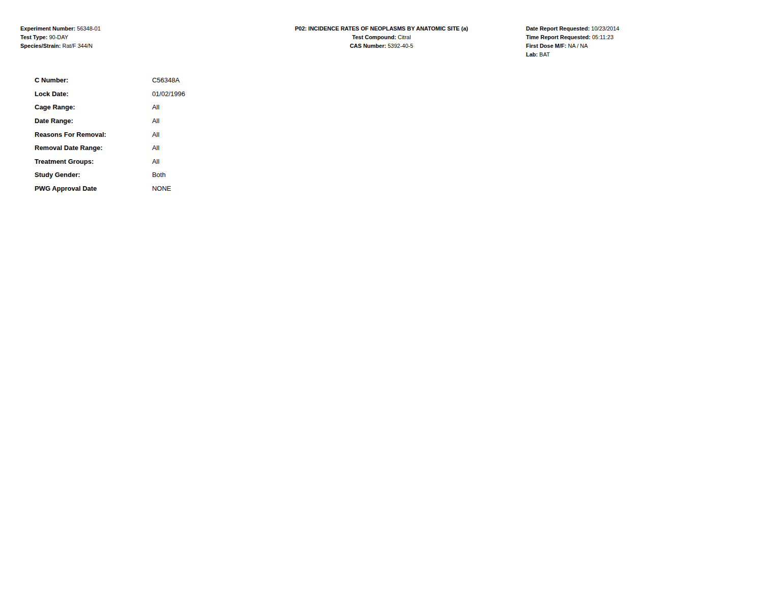| Experiment Number: 56348-01 Test Type: 90-DAY Species/Strain: Rat/F 344/N | P02: INCIDENCE RATES OF NEOPLASMS BY ANATOMIC SITE (a) Test Compound: Citral CAS Number: 5392-40-5 | Date Report Requested: 10/23/2014 Time Report Requested: 05:11:23 First Dose M/F: NA / NA Lab: BAT |
| C Number: | C56348A |
| Lock Date: | 01/02/1996 |
| Cage Range: | All |
| Date Range: | All |
| Reasons For Removal: | All |
| Removal Date Range: | All |
| Treatment Groups: | All |
| Study Gender: | Both |
| PWG Approval Date | NONE |